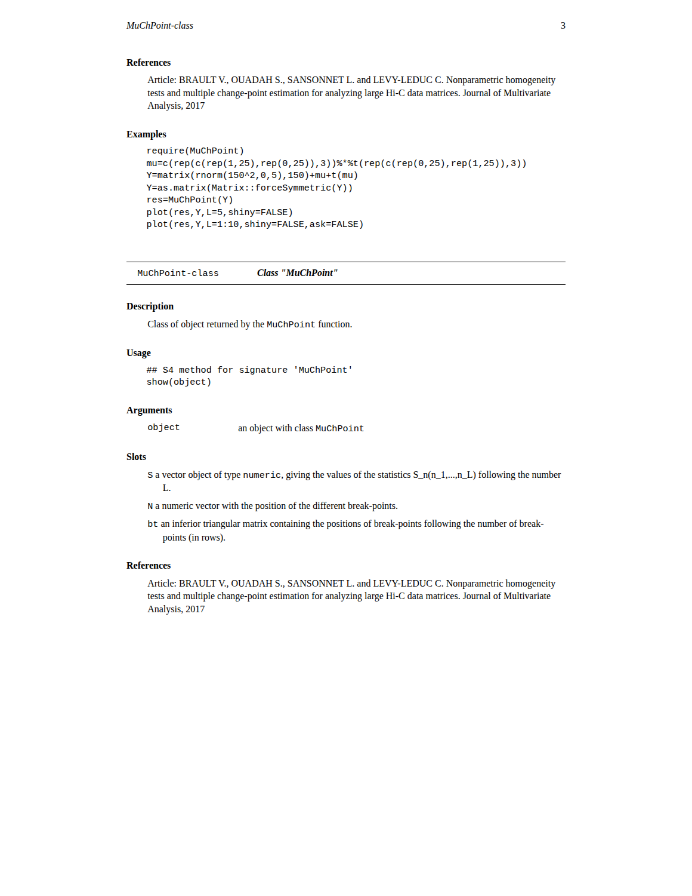MuChPoint-class 3
References
Article: BRAULT V., OUADAH S., SANSONNET L. and LEVY-LEDUC C. Nonparametric homogeneity tests and multiple change-point estimation for analyzing large Hi-C data matrices. Journal of Multivariate Analysis, 2017
Examples
require(MuChPoint)
mu=c(rep(c(rep(1,25),rep(0,25)),3))%*%t(rep(c(rep(0,25),rep(1,25)),3))
Y=matrix(rnorm(150^2,0,5),150)+mu+t(mu)
Y=as.matrix(Matrix::forceSymmetric(Y))
res=MuChPoint(Y)
plot(res,Y,L=5,shiny=FALSE)
plot(res,Y,L=1:10,shiny=FALSE,ask=FALSE)
MuChPoint-class Class "MuChPoint"
Description
Class of object returned by the MuChPoint function.
Usage
## S4 method for signature 'MuChPoint'
show(object)
Arguments
object
an object with class MuChPoint
Slots
S a vector object of type numeric, giving the values of the statistics S_n(n_1,...,n_L) following the number L.
N a numeric vector with the position of the different break-points.
bt an inferior triangular matrix containing the positions of break-points following the number of break-points (in rows).
References
Article: BRAULT V., OUADAH S., SANSONNET L. and LEVY-LEDUC C. Nonparametric homogeneity tests and multiple change-point estimation for analyzing large Hi-C data matrices. Journal of Multivariate Analysis, 2017